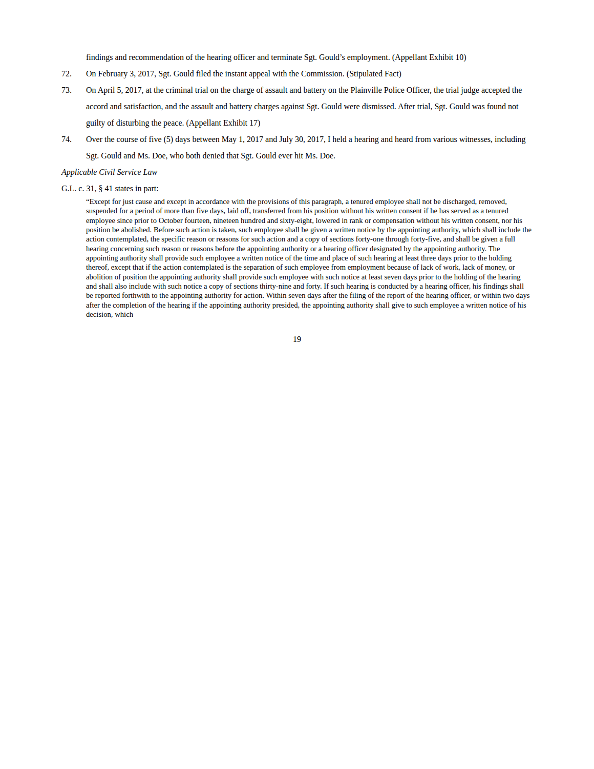findings and recommendation of the hearing officer and terminate Sgt. Gould’s employment. (Appellant Exhibit 10)
72. On February 3, 2017, Sgt. Gould filed the instant appeal with the Commission. (Stipulated Fact)
73. On April 5, 2017, at the criminal trial on the charge of assault and battery on the Plainville Police Officer, the trial judge accepted the accord and satisfaction, and the assault and battery charges against Sgt. Gould were dismissed. After trial, Sgt. Gould was found not guilty of disturbing the peace. (Appellant Exhibit 17)
74. Over the course of five (5) days between May 1, 2017 and July 30, 2017, I held a hearing and heard from various witnesses, including Sgt. Gould and Ms. Doe, who both denied that Sgt. Gould ever hit Ms. Doe.
Applicable Civil Service Law
G.L. c. 31, § 41 states in part:
“Except for just cause and except in accordance with the provisions of this paragraph, a tenured employee shall not be discharged, removed, suspended for a period of more than five days, laid off, transferred from his position without his written consent if he has served as a tenured employee since prior to October fourteen, nineteen hundred and sixty-eight, lowered in rank or compensation without his written consent, nor his position be abolished. Before such action is taken, such employee shall be given a written notice by the appointing authority, which shall include the action contemplated, the specific reason or reasons for such action and a copy of sections forty-one through forty-five, and shall be given a full hearing concerning such reason or reasons before the appointing authority or a hearing officer designated by the appointing authority. The appointing authority shall provide such employee a written notice of the time and place of such hearing at least three days prior to the holding thereof, except that if the action contemplated is the separation of such employee from employment because of lack of work, lack of money, or abolition of position the appointing authority shall provide such employee with such notice at least seven days prior to the holding of the hearing and shall also include with such notice a copy of sections thirty-nine and forty. If such hearing is conducted by a hearing officer, his findings shall be reported forthwith to the appointing authority for action. Within seven days after the filing of the report of the hearing officer, or within two days after the completion of the hearing if the appointing authority presided, the appointing authority shall give to such employee a written notice of his decision, which
19